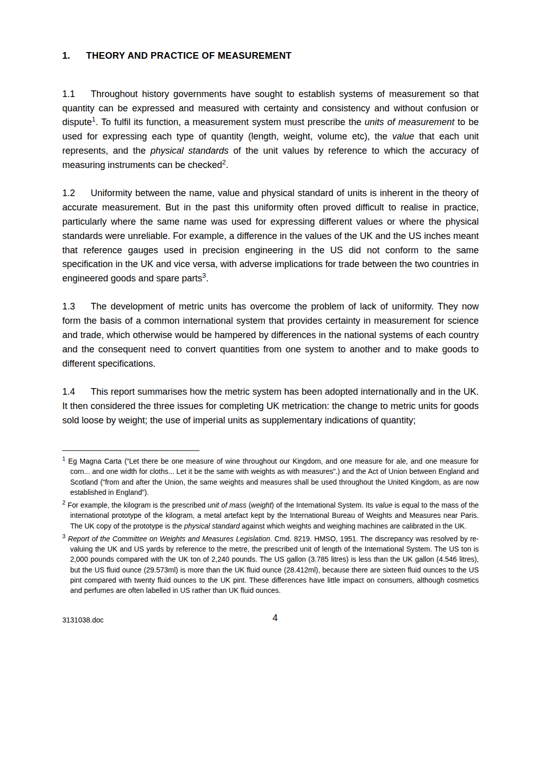1. THEORY AND PRACTICE OF MEASUREMENT
1.1 Throughout history governments have sought to establish systems of measurement so that quantity can be expressed and measured with certainty and consistency and without confusion or dispute1. To fulfil its function, a measurement system must prescribe the units of measurement to be used for expressing each type of quantity (length, weight, volume etc), the value that each unit represents, and the physical standards of the unit values by reference to which the accuracy of measuring instruments can be checked2.
1.2 Uniformity between the name, value and physical standard of units is inherent in the theory of accurate measurement. But in the past this uniformity often proved difficult to realise in practice, particularly where the same name was used for expressing different values or where the physical standards were unreliable. For example, a difference in the values of the UK and the US inches meant that reference gauges used in precision engineering in the US did not conform to the same specification in the UK and vice versa, with adverse implications for trade between the two countries in engineered goods and spare parts3.
1.3 The development of metric units has overcome the problem of lack of uniformity. They now form the basis of a common international system that provides certainty in measurement for science and trade, which otherwise would be hampered by differences in the national systems of each country and the consequent need to convert quantities from one system to another and to make goods to different specifications.
1.4 This report summarises how the metric system has been adopted internationally and in the UK. It then considered the three issues for completing UK metrication: the change to metric units for goods sold loose by weight; the use of imperial units as supplementary indications of quantity;
1 Eg Magna Carta (“Let there be one measure of wine throughout our Kingdom, and one measure for ale, and one measure for corn... and one width for cloths... Let it be the same with weights as with measures”.) and the Act of Union between England and Scotland (“from and after the Union, the same weights and measures shall be used throughout the United Kingdom, as are now established in England”).
2 For example, the kilogram is the prescribed unit of mass (weight) of the International System. Its value is equal to the mass of the international prototype of the kilogram, a metal artefact kept by the International Bureau of Weights and Measures near Paris. The UK copy of the prototype is the physical standard against which weights and weighing machines are calibrated in the UK.
3 Report of the Committee on Weights and Measures Legislation. Cmd. 8219. HMSO, 1951. The discrepancy was resolved by re-valuing the UK and US yards by reference to the metre, the prescribed unit of length of the International System. The US ton is 2,000 pounds compared with the UK ton of 2,240 pounds. The US gallon (3.785 litres) is less than the UK gallon (4.546 litres), but the US fluid ounce (29.573ml) is more than the UK fluid ounce (28.412ml), because there are sixteen fluid ounces to the US pint compared with twenty fluid ounces to the UK pint. These differences have little impact on consumers, although cosmetics and perfumes are often labelled in US rather than UK fluid ounces.
3131038.doc 4